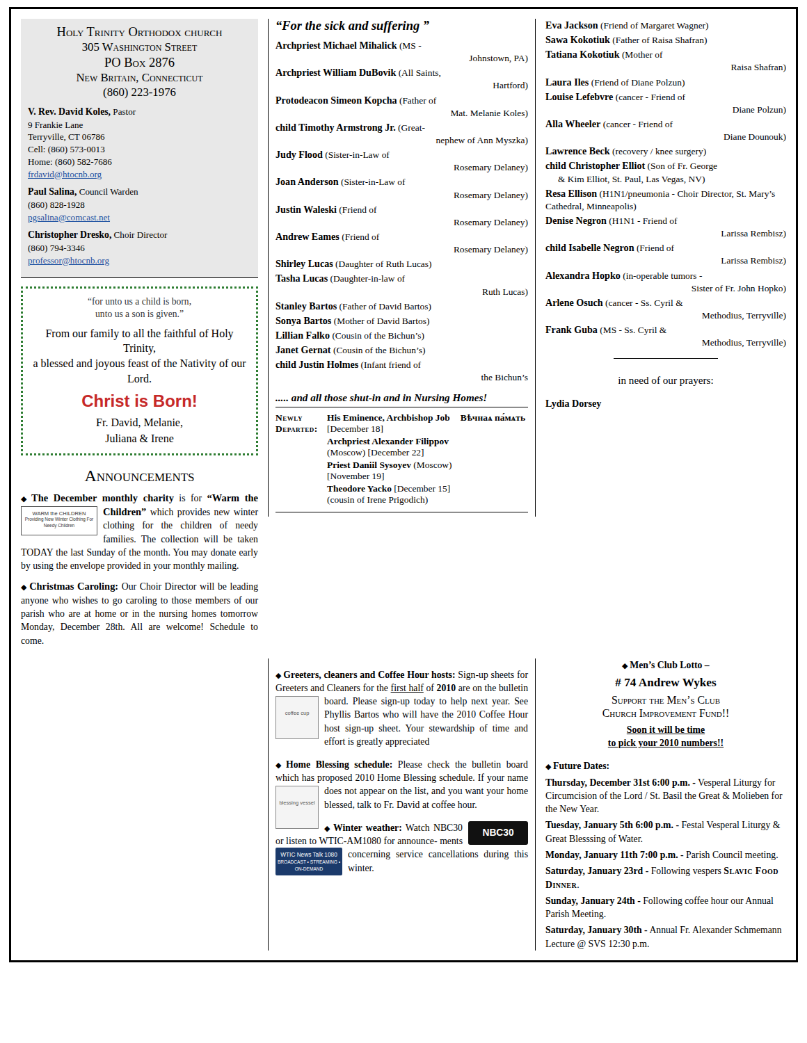Holy Trinity Orthodox church
305 Washington Street
PO Box 2876
New Britain, Connecticut
(860) 223-1976
V. Rev. David Koles, Pastor
9 Frankie Lane
Terryville, CT 06786
Cell: (860) 573-0013
Home: (860) 582-7686
frdavid@htocnb.org
Paul Salina, Council Warden
(860) 828-1928
pgsalina@comcast.net
Christopher Dresko, Choir Director
(860) 794-3346
professor@htocnb.org
“for unto us a child is born,
unto us a son is given.”
From our family to all the faithful of Holy Trinity,
a blessed and joyous feast of the Nativity of our Lord.
Christ is Born!
Fr. David, Melanie,
Juliana & Irene
Announcements
The December monthly charity is for “Warm the Children” WARM the CHILDREN
Providing New Winter Clothing For Needy Children which provides new winter clothing for the children of needy families. The collection will be taken TODAY the last Sunday of the month. You may donate early by using the envelope provided in your monthly mailing.
Christmas Caroling: Our Choir Director will be leading anyone who wishes to go caroling to those members of our parish who are at home or in the nursing homes tomorrow Monday, December 28th. All are welcome! Schedule to come.
“For the sick and suffering ”
Archpriest Michael Mihalick (MS -Johnstown, PA)
Archpriest William DuBovik (All Saints, Hartford)
Protodeacon Simeon Kopcha (Father of Mat. Melanie Koles)
child Timothy Armstrong Jr. (Great-nephew of Ann Myszka)
Judy Flood (Sister-in-Law of Rosemary Delaney)
Joan Anderson (Sister-in-Law of Rosemary Delaney)
Justin Waleski (Friend of Rosemary Delaney)
Andrew Eames (Friend of Rosemary Delaney)
Shirley Lucas (Daughter of Ruth Lucas)
Tasha Lucas (Daughter-in-law of Ruth Lucas)
Stanley Bartos (Father of David Bartos)
Sonya Bartos (Mother of David Bartos)
Lillian Falko (Cousin of the Bichun’s)
Janet Gernat (Cousin of the Bichun’s)
child Justin Holmes (Infant friend of the Bichun’s
..... and all those shut-in and in Nursing Homes!
| Newly Departed: | His Eminence, Archbishop Job [December 18] | Вѣчнаѧ па́мѧть |
| Archpriest Alexander Filippov (Moscow) [December 22] |
| Priest Daniil Sysoyev (Moscow) [November 19] |
| Theodore Yacko [December 15] (cousin of Irene Prigodich) |
Eva Jackson (Friend of Margaret Wagner)
Sawa Kokotiuk (Father of Raisa Shafran)
Tatiana Kokotiuk (Mother of Raisa Shafran)
Laura Iles (Friend of Diane Polzun)
Louise Lefebvre (cancer - Friend of Diane Polzun)
Alla Wheeler (cancer - Friend of Diane Dounouk)
Lawrence Beck (recovery / knee surgery)
child Christopher Elliot (Son of Fr. George& Kim Elliot, St. Paul, Las Vegas, NV)
Resa Ellison (H1N1/pneumonia - Choir Director, St. Mary’s Cathedral, Minneapolis)
Denise Negron (H1N1 - Friend of Larissa Rembisz)
child Isabelle Negron (Friend of Larissa Rembisz)
Alexandra Hopko (in-operable tumors -Sister of Fr. John Hopko)
Arlene Osuch (cancer - Ss. Cyril &Methodius, Terryville)
Frank Guba (MS - Ss. Cyril &Methodius, Terryville)
in need of our prayers:
Lydia Dorsey
Greeters, cleaners and Coffee Hour hosts: Sign-up sheets for Greeters and Cleaners for the first half of 2010 are on the bulletin board. Please coffee cup sign-up today to help next year. See Phyllis Bartos who will have the 2010 Coffee Hour host sign-up sheet. Your stewardship of time and effort is greatly appreciated
Home Blessing schedule: Please check the bulletin board which has proposed 2010 Home Blessing schedule. If your name does blessing vessel not appear on the list, and you want your home blessed, talk to Fr. David at coffee hour.
Winter weather: Watch NBC30 NBC30 or listen to WTIC-AM1080 for announce- WTIC News Talk 1080
BROADCAST • STREAMING • ON-DEMAND ments concerning service cancellations during this winter.
Men’s Club Lotto –
# 74 Andrew Wykes
Support the Men’s Club
Church Improvement Fund!!
Soon it will be time
to pick your 2010 numbers!!
Future Dates:
Thursday, December 31st 6:00 p.m. - Vesperal Liturgy for Circumcision of the Lord / St. Basil the Great & Molieben for the New Year.
Tuesday, January 5th 6:00 p.m. - Festal Vesperal Liturgy & Great Blesssing of Water.
Monday, January 11th 7:00 p.m. - Parish Council meeting.
Saturday, January 23rd - Following vespers Slavic Food Dinner.
Sunday, January 24th - Following coffee hour our Annual Parish Meeting.
Saturday, January 30th - Annual Fr. Alexander Schmemann Lecture @ SVS 12:30 p.m.